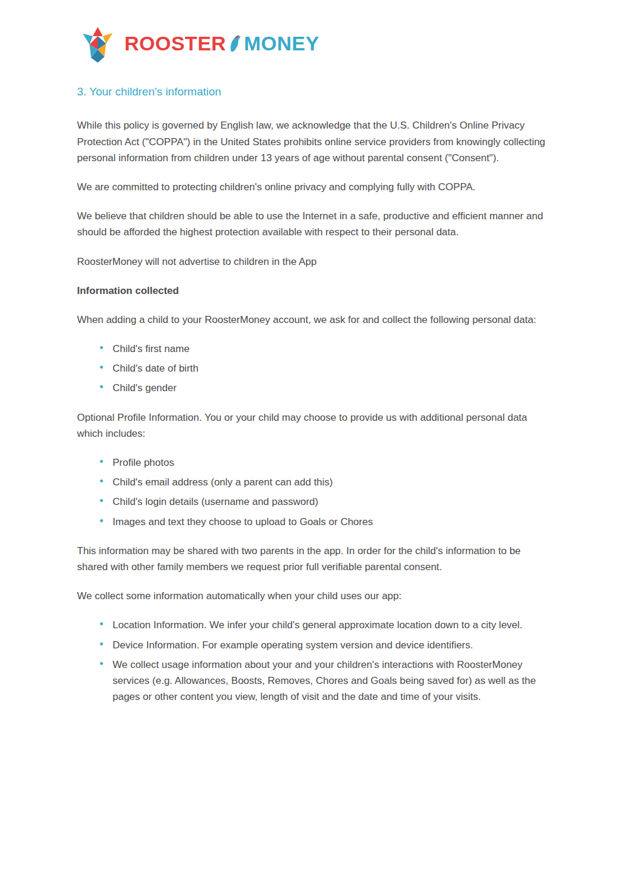ROOSTER MONEY
3. Your children's information
While this policy is governed by English law, we acknowledge that the U.S. Children's Online Privacy Protection Act ("COPPA") in the United States prohibits online service providers from knowingly collecting personal information from children under 13 years of age without parental consent ("Consent").
We are committed to protecting children's online privacy and complying fully with COPPA.
We believe that children should be able to use the Internet in a safe, productive and efficient manner and should be afforded the highest protection available with respect to their personal data.
RoosterMoney will not advertise to children in the App
Information collected
When adding a child to your RoosterMoney account, we ask for and collect the following personal data:
Child's first name
Child's date of birth
Child's gender
Optional Profile Information. You or your child may choose to provide us with additional personal data which includes:
Profile photos
Child's email address (only a parent can add this)
Child's login details (username and password)
Images and text they choose to upload to Goals or Chores
This information may be shared with two parents in the app. In order for the child's information to be shared with other family members we request prior full verifiable parental consent.
We collect some information automatically when your child uses our app:
Location Information. We infer your child's general approximate location down to a city level.
Device Information. For example operating system version and device identifiers.
We collect usage information about your and your children's interactions with RoosterMoney services (e.g. Allowances, Boosts, Removes, Chores and Goals being saved for) as well as the pages or other content you view, length of visit and the date and time of your visits.